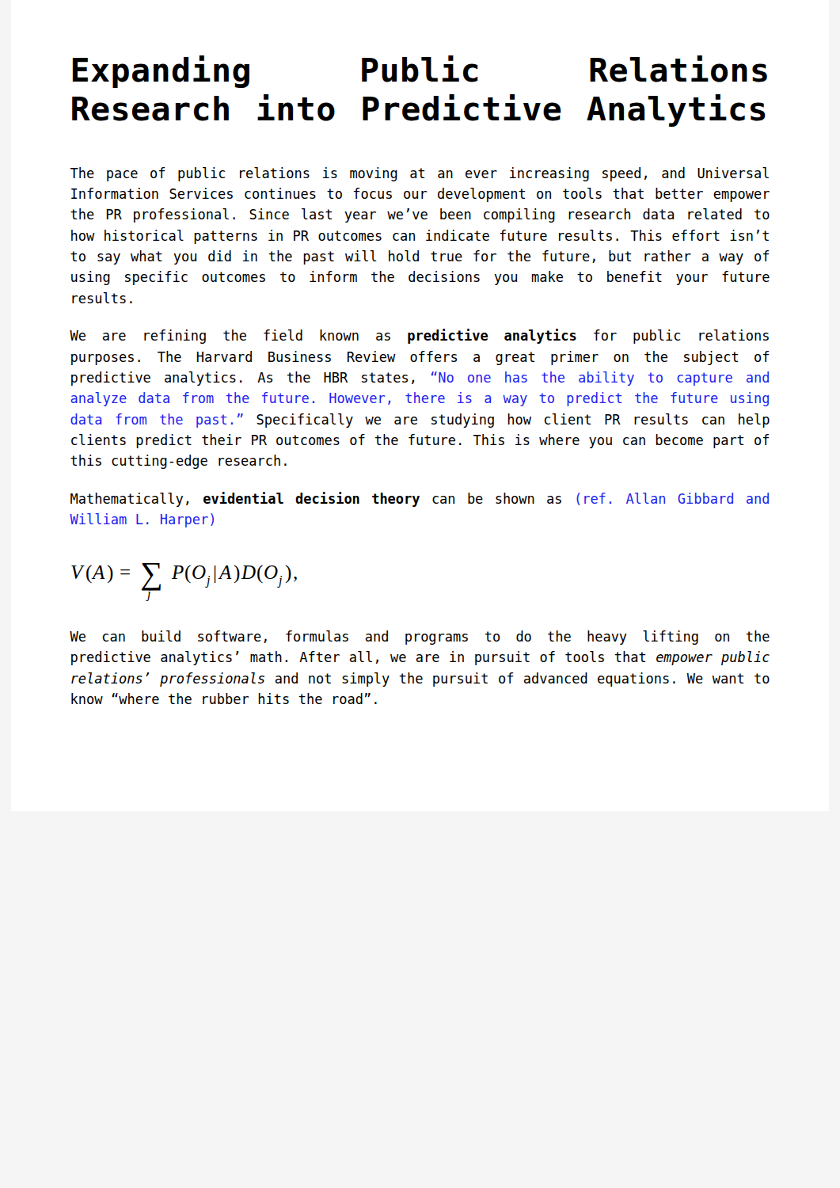Expanding Public Relations Research into Predictive Analytics
The pace of public relations is moving at an ever increasing speed, and Universal Information Services continues to focus our development on tools that better empower the PR professional. Since last year we’ve been compiling research data related to how historical patterns in PR outcomes can indicate future results. This effort isn’t to say what you did in the past will hold true for the future, but rather a way of using specific outcomes to inform the decisions you make to benefit your future results.
We are refining the field known as predictive analytics for public relations purposes. The Harvard Business Review offers a great primer on the subject of predictive analytics. As the HBR states, “No one has the ability to capture and analyze data from the future. However, there is a way to predict the future using data from the past.” Specifically we are studying how client PR results can help clients predict their PR outcomes of the future. This is where you can become part of this cutting-edge research.
Mathematically, evidential decision theory can be shown as (ref. Allan Gibbard and William L. Harper)
V ( A ) = ∑ j P ( O j | A ) D ( O j ) ,
We can build software, formulas and programs to do the heavy lifting on the predictive analytics’ math. After all, we are in pursuit of tools that empower public relations’ professionals and not simply the pursuit of advanced equations. We want to know “where the rubber hits the road”.